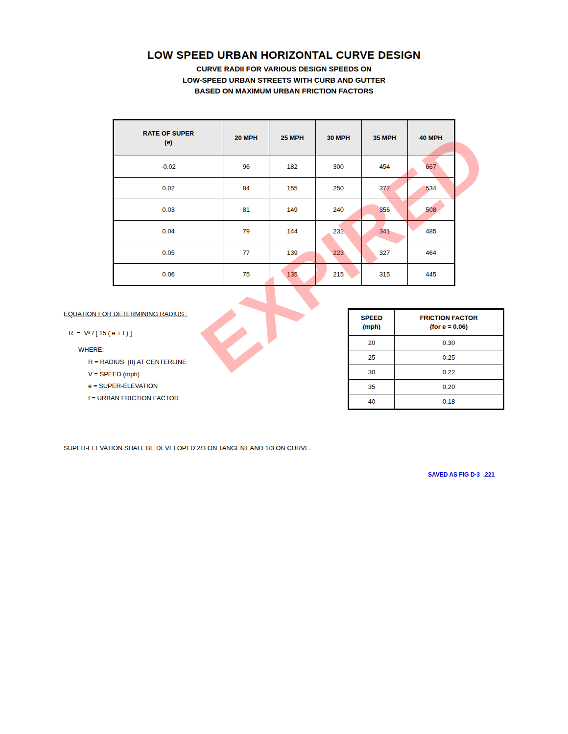LOW SPEED URBAN HORIZONTAL CURVE DESIGN
CURVE RADII FOR VARIOUS DESIGN SPEEDS ON
LOW-SPEED URBAN STREETS WITH CURB AND GUTTER
BASED ON MAXIMUM URBAN FRICTION FACTORS
| RATE OF SUPER (e) | 20 MPH | 25 MPH | 30 MPH | 35 MPH | 40 MPH |
| --- | --- | --- | --- | --- | --- |
| -0.02 | 96 | 182 | 300 | 454 | 667 |
| 0.02 | 84 | 155 | 250 | 372 | 534 |
| 0.03 | 81 | 149 | 240 | 356 | 508 |
| 0.04 | 79 | 144 | 231 | 341 | 485 |
| 0.05 | 77 | 139 | 223 | 327 | 464 |
| 0.06 | 75 | 135 | 215 | 315 | 445 |
EQUATION FOR DETERMINING RADIUS :
R = V² / [ 15 ( e + f ) ]
WHERE:
R = RADIUS (ft) AT CENTERLINE
V = SPEED (mph)
e = SUPER-ELEVATION
f = URBAN FRICTION FACTOR
| SPEED (mph) | FRICTION FACTOR (for e = 0.06) |
| --- | --- |
| 20 | 0.30 |
| 25 | 0.25 |
| 30 | 0.22 |
| 35 | 0.20 |
| 40 | 0.18 |
SUPER-ELEVATION SHALL BE DEVELOPED 2/3 ON TANGENT AND 1/3 ON CURVE.
SAVED AS FIG D-3 .221
EXPIRED